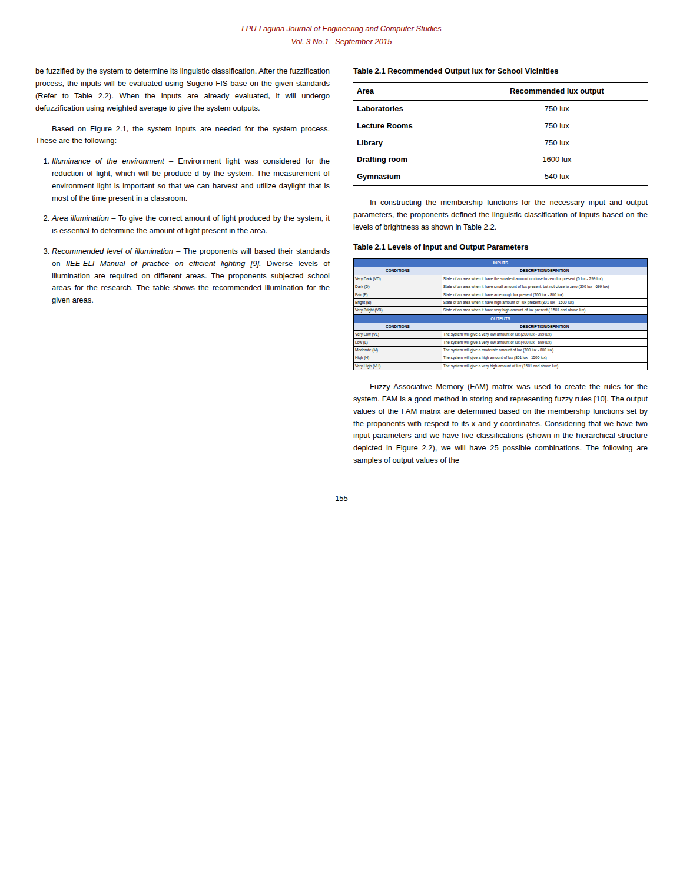LPU-Laguna Journal of Engineering and Computer Studies
Vol. 3 No.1 September 2015
be fuzzified by the system to determine its linguistic classification. After the fuzzification process, the inputs will be evaluated using Sugeno FIS base on the given standards (Refer to Table 2.2). When the inputs are already evaluated, it will undergo defuzzification using weighted average to give the system outputs.
Based on Figure 2.1, the system inputs are needed for the system process. These are the following:
Illuminance of the environment – Environment light was considered for the reduction of light, which will be produce d by the system. The measurement of environment light is important so that we can harvest and utilize daylight that is most of the time present in a classroom.
Area illumination – To give the correct amount of light produced by the system, it is essential to determine the amount of light present in the area.
Recommended level of illumination – The proponents will based their standards on IIEE-ELI Manual of practice on efficient lighting [9]. Diverse levels of illumination are required on different areas. The proponents subjected school areas for the research. The table shows the recommended illumination for the given areas.
Table 2.1 Recommended Output lux for School Vicinities
| Area | Recommended lux output |
| --- | --- |
| Laboratories | 750 lux |
| Lecture Rooms | 750 lux |
| Library | 750 lux |
| Drafting room | 1600 lux |
| Gymnasium | 540 lux |
In constructing the membership functions for the necessary input and output parameters, the proponents defined the linguistic classification of inputs based on the levels of brightness as shown in Table 2.2.
Table 2.1 Levels of Input and Output Parameters
| INPUTS |
| CONDITIONS | DESCRIPTION/DEFINITION |
| Very Dark (VD) | State of an area when it have the smallest amount or close to zero lux present (0 lux - 299 lux) |
| Dark (D) | State of an area when it have small amount of lux present, but not close to zero (300 lux - 699 lux) |
| Fair (F) | State of an area when it have an enough lux present (700 lux - 800 lux) |
| Bright (B) | State of an area when it have high amount of lux present (801 lux - 1500 lux) |
| Very Bright (VB) | State of an area when it have very high amount of lux present ( 1501 and above lux) |
| OUTPUTS |
| CONDITIONS | DESCRIPTION/DEFINITION |
| Very Low (VL) | The system will give a very low amount of lux (200 lux - 399 lux) |
| Low (L) | The system will give a very low amount of lux (400 lux - 699 lux) |
| Moderate (M) | The system will give a moderate amount of lux (700 lux - 800 lux) |
| High (H) | The system will give a high amount of lux (801 lux - 1500 lux) |
| Very High (VH) | The system will give a very high amount of lux (1501 and above lux) |
Fuzzy Associative Memory (FAM) matrix was used to create the rules for the system. FAM is a good method in storing and representing fuzzy rules [10]. The output values of the FAM matrix are determined based on the membership functions set by the proponents with respect to its x and y coordinates. Considering that we have two input parameters and we have five classifications (shown in the hierarchical structure depicted in Figure 2.2), we will have 25 possible combinations. The following are samples of output values of the
155